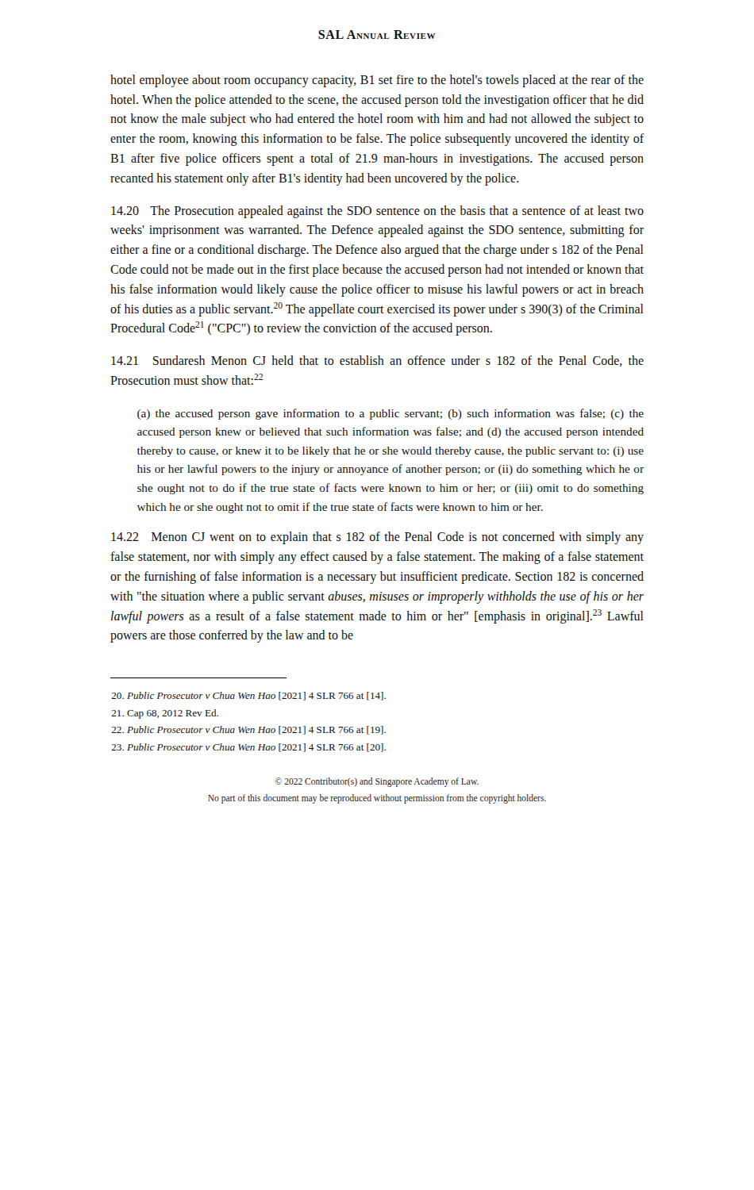SAL Annual Review
hotel employee about room occupancy capacity, B1 set fire to the hotel's towels placed at the rear of the hotel. When the police attended to the scene, the accused person told the investigation officer that he did not know the male subject who had entered the hotel room with him and had not allowed the subject to enter the room, knowing this information to be false. The police subsequently uncovered the identity of B1 after five police officers spent a total of 21.9 man-hours in investigations. The accused person recanted his statement only after B1's identity had been uncovered by the police.
14.20 The Prosecution appealed against the SDO sentence on the basis that a sentence of at least two weeks' imprisonment was warranted. The Defence appealed against the SDO sentence, submitting for either a fine or a conditional discharge. The Defence also argued that the charge under s 182 of the Penal Code could not be made out in the first place because the accused person had not intended or known that his false information would likely cause the police officer to misuse his lawful powers or act in breach of his duties as a public servant.20 The appellate court exercised its power under s 390(3) of the Criminal Procedural Code21 ("CPC") to review the conviction of the accused person.
14.21 Sundaresh Menon CJ held that to establish an offence under s 182 of the Penal Code, the Prosecution must show that:22
(a) the accused person gave information to a public servant; (b) such information was false; (c) the accused person knew or believed that such information was false; and (d) the accused person intended thereby to cause, or knew it to be likely that he or she would thereby cause, the public servant to: (i) use his or her lawful powers to the injury or annoyance of another person; or (ii) do something which he or she ought not to do if the true state of facts were known to him or her; or (iii) omit to do something which he or she ought not to omit if the true state of facts were known to him or her.
14.22 Menon CJ went on to explain that s 182 of the Penal Code is not concerned with simply any false statement, nor with simply any effect caused by a false statement. The making of a false statement or the furnishing of false information is a necessary but insufficient predicate. Section 182 is concerned with "the situation where a public servant abuses, misuses or improperly withholds the use of his or her lawful powers as a result of a false statement made to him or her" [emphasis in original].23 Lawful powers are those conferred by the law and to be
Public Prosecutor v Chua Wen Hao [2021] 4 SLR 766 at [14].
Cap 68, 2012 Rev Ed.
Public Prosecutor v Chua Wen Hao [2021] 4 SLR 766 at [19].
Public Prosecutor v Chua Wen Hao [2021] 4 SLR 766 at [20].
© 2022 Contributor(s) and Singapore Academy of Law.
No part of this document may be reproduced without permission from the copyright holders.